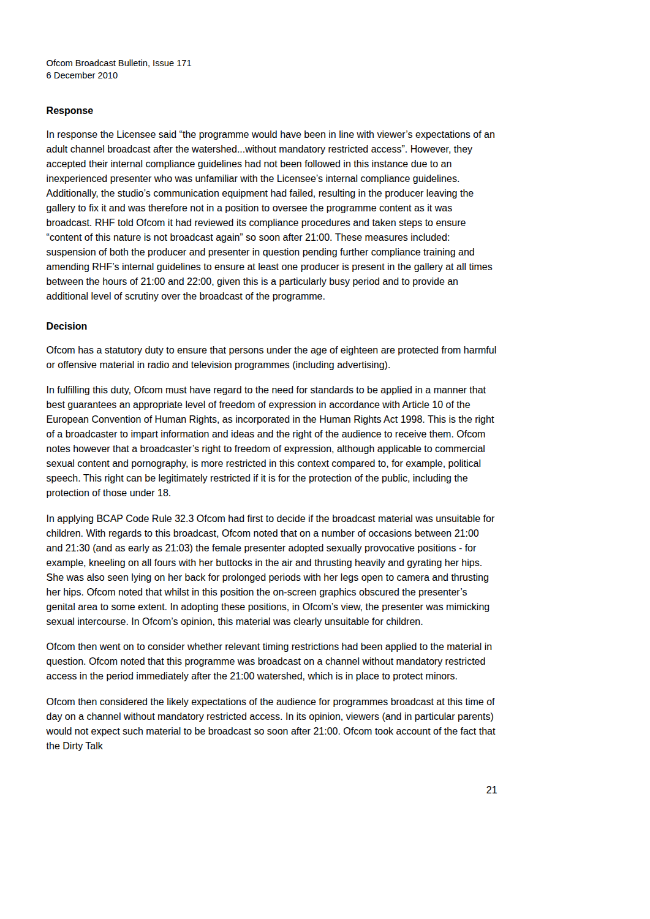Ofcom Broadcast Bulletin, Issue 171
6 December 2010
Response
In response the Licensee said “the programme would have been in line with viewer’s expectations of an adult channel broadcast after the watershed...without mandatory restricted access”. However, they accepted their internal compliance guidelines had not been followed in this instance due to an inexperienced presenter who was unfamiliar with the Licensee’s internal compliance guidelines. Additionally, the studio’s communication equipment had failed, resulting in the producer leaving the gallery to fix it and was therefore not in a position to oversee the programme content as it was broadcast. RHF told Ofcom it had reviewed its compliance procedures and taken steps to ensure “content of this nature is not broadcast again” so soon after 21:00. These measures included: suspension of both the producer and presenter in question pending further compliance training and amending RHF’s internal guidelines to ensure at least one producer is present in the gallery at all times between the hours of 21:00 and 22:00, given this is a particularly busy period and to provide an additional level of scrutiny over the broadcast of the programme.
Decision
Ofcom has a statutory duty to ensure that persons under the age of eighteen are protected from harmful or offensive material in radio and television programmes (including advertising).
In fulfilling this duty, Ofcom must have regard to the need for standards to be applied in a manner that best guarantees an appropriate level of freedom of expression in accordance with Article 10 of the European Convention of Human Rights, as incorporated in the Human Rights Act 1998. This is the right of a broadcaster to impart information and ideas and the right of the audience to receive them. Ofcom notes however that a broadcaster’s right to freedom of expression, although applicable to commercial sexual content and pornography, is more restricted in this context compared to, for example, political speech. This right can be legitimately restricted if it is for the protection of the public, including the protection of those under 18.
In applying BCAP Code Rule 32.3 Ofcom had first to decide if the broadcast material was unsuitable for children. With regards to this broadcast, Ofcom noted that on a number of occasions between 21:00 and 21:30 (and as early as 21:03) the female presenter adopted sexually provocative positions - for example, kneeling on all fours with her buttocks in the air and thrusting heavily and gyrating her hips. She was also seen lying on her back for prolonged periods with her legs open to camera and thrusting her hips. Ofcom noted that whilst in this position the on-screen graphics obscured the presenter’s genital area to some extent. In adopting these positions, in Ofcom’s view, the presenter was mimicking sexual intercourse. In Ofcom’s opinion, this material was clearly unsuitable for children.
Ofcom then went on to consider whether relevant timing restrictions had been applied to the material in question. Ofcom noted that this programme was broadcast on a channel without mandatory restricted access in the period immediately after the 21:00 watershed, which is in place to protect minors.
Ofcom then considered the likely expectations of the audience for programmes broadcast at this time of day on a channel without mandatory restricted access. In its opinion, viewers (and in particular parents) would not expect such material to be broadcast so soon after 21:00. Ofcom took account of the fact that the Dirty Talk
21